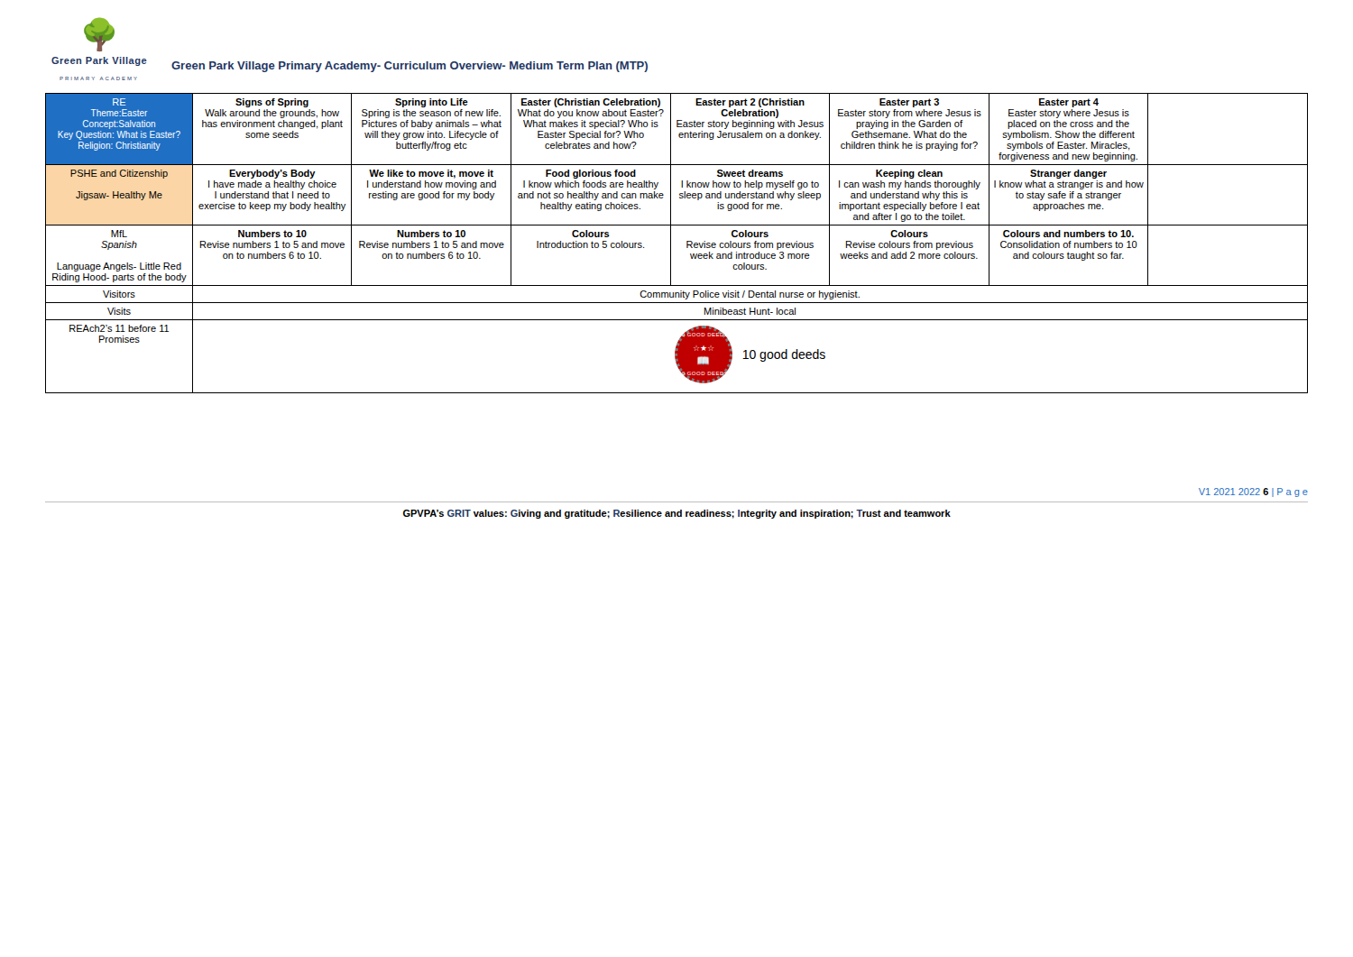🌳 Green Park Village PRIMARY ACADEMY
Green Park Village Primary Academy- Curriculum Overview- Medium Term Plan (MTP)
| RE Theme:Easter Concept:Salvation Key Question: What is Easter? Religion: Christianity | Signs of Spring Walk around the grounds, how has environment changed, plant some seeds | Spring into Life Spring is the season of new life. Pictures of baby animals – what will they grow into. Lifecycle of butterfly/frog etc | Easter (Christian Celebration) What do you know about Easter? What makes it special? Who is Easter Special for? Who celebrates and how? | Easter part 2 (Christian Celebration) Easter story beginning with Jesus entering Jerusalem on a donkey. | Easter part 3 Easter story from where Jesus is praying in the Garden of Gethsemane. What do the children think he is praying for? | Easter part 4 Easter story where Jesus is placed on the cross and the symbolism. Show the different symbols of Easter. Miracles, forgiveness and new beginning. | |
| PSHE and Citizenship Jigsaw- Healthy Me | Everybody’s Body I have made a healthy choice I understand that I need to exercise to keep my body healthy | We like to move it, move it I understand how moving and resting are good for my body | Food glorious food I know which foods are healthy and not so healthy and can make healthy eating choices. | Sweet dreams I know how to help myself go to sleep and understand why sleep is good for me. | Keeping clean I can wash my hands thoroughly and understand why this is important especially before I eat and after I go to the toilet. | Stranger danger I know what a stranger is and how to stay safe if a stranger approaches me. | |
| MfL Spanish Language Angels- Little Red Riding Hood- parts of the body | Numbers to 10 Revise numbers 1 to 5 and move on to numbers 6 to 10. | Numbers to 10 Revise numbers 1 to 5 and move on to numbers 6 to 10. | Colours Introduction to 5 colours. | Colours Revise colours from previous week and introduce 3 more colours. | Colours Revise colours from previous weeks and add 2 more colours. | Colours and numbers to 10. Consolidation of numbers to 10 and colours taught so far. | |
| Visitors | Community Police visit / Dental nurse or hygienist. |
| Visits | Minibeast Hunt- local |
| REAch2’s 11 before 11 Promises | 10 GOOD DEEDS ☆★☆ 📖 10 GOOD DEEDS 10 good deeds |
V1 2021 2022 6 | P a g e
GPVPA’s GRIT values: Giving and gratitude; Resilience and readiness; Integrity and inspiration; Trust and teamwork